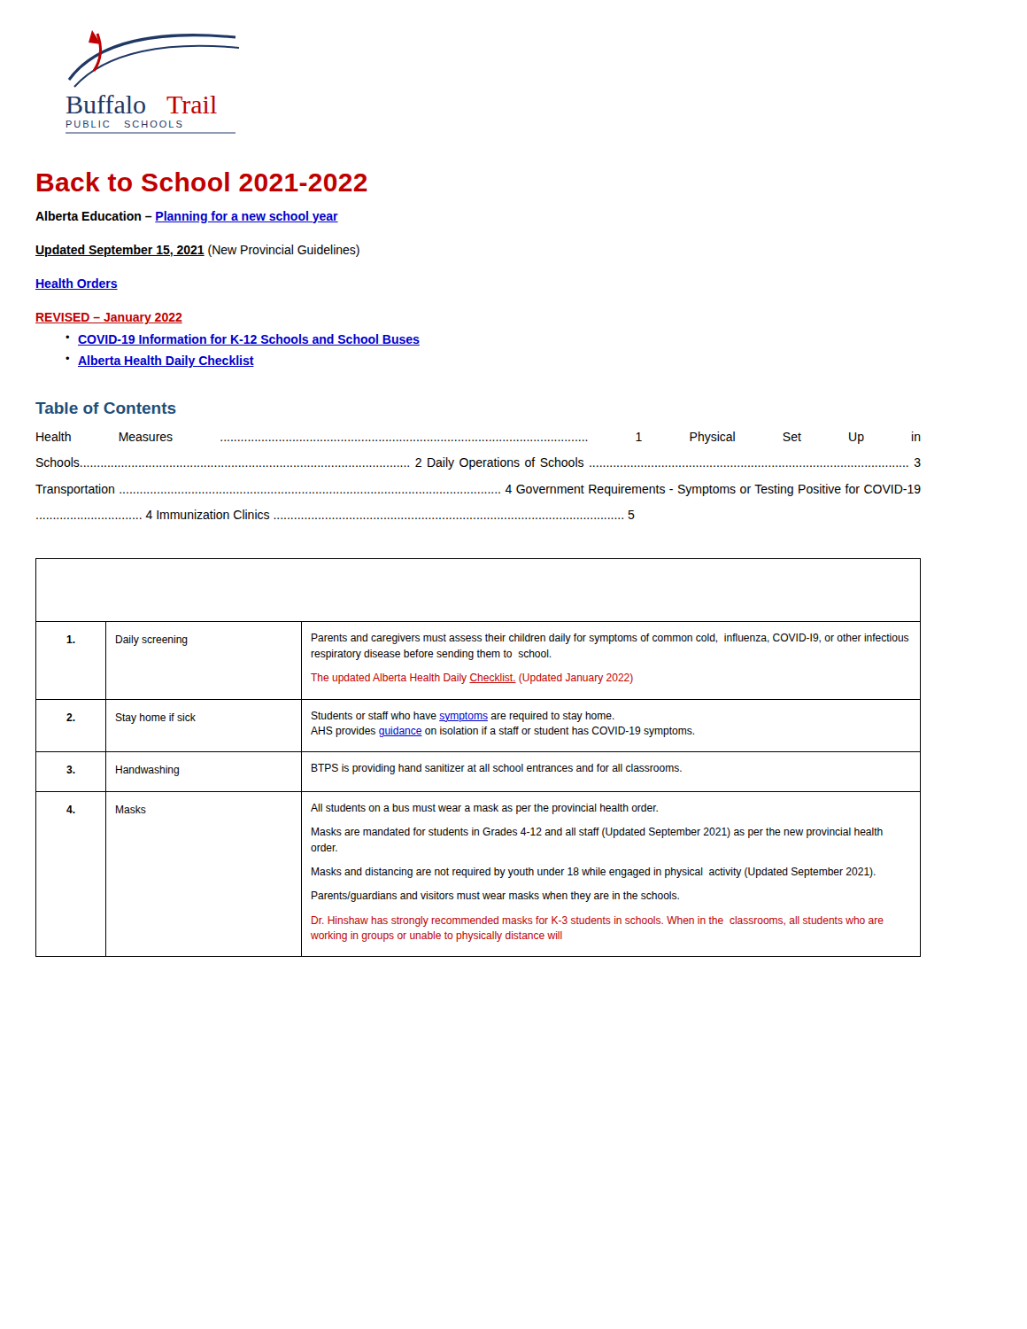Buffalo Trail PUBLIC SCHOOLS
Back to School 2021-2022
Alberta Education – Planning for a new school year
Updated September 15, 2021 (New Provincial Guidelines)
Health Orders
REVISED – January 2022
COVID-19 Information for K-12 Schools and School Buses
Alberta Health Daily Checklist
Table of Contents
Health Measures ........................................................................................................... 1 Physical Set Up in Schools................................................................................................ 2 Daily Operations of Schools ............................................................................................. 3 Transportation ............................................................................................................... 4 Government Requirements - Symptoms or Testing Positive for COVID-19 ............................... 4 Immunization Clinics ...................................................................................................... 5
| 1. | Daily screening | Parents and caregivers must assess their children daily for symptoms of common cold, influenza, COVID-I9, or other infectious respiratory disease before sending them to school. The updated Alberta Health Daily Checklist. (Updated January 2022) |
| 2. | Stay home if sick | Students or staff who have symptoms are required to stay home. AHS provides guidance on isolation if a staff or student has COVID-19 symptoms. |
| 3. | Handwashing | BTPS is providing hand sanitizer at all school entrances and for all classrooms. |
| 4. | Masks | All students on a bus must wear a mask as per the provincial health order. Masks are mandated for students in Grades 4-12 and all staff (Updated September 2021) as per the new provincial health order. Masks and distancing are not required by youth under 18 while engaged in physical activity (Updated September 2021). Parents/guardians and visitors must wear masks when they are in the schools. Dr. Hinshaw has strongly recommended masks for K-3 students in schools. When in the classrooms, all students who are working in groups or unable to physically distance will |